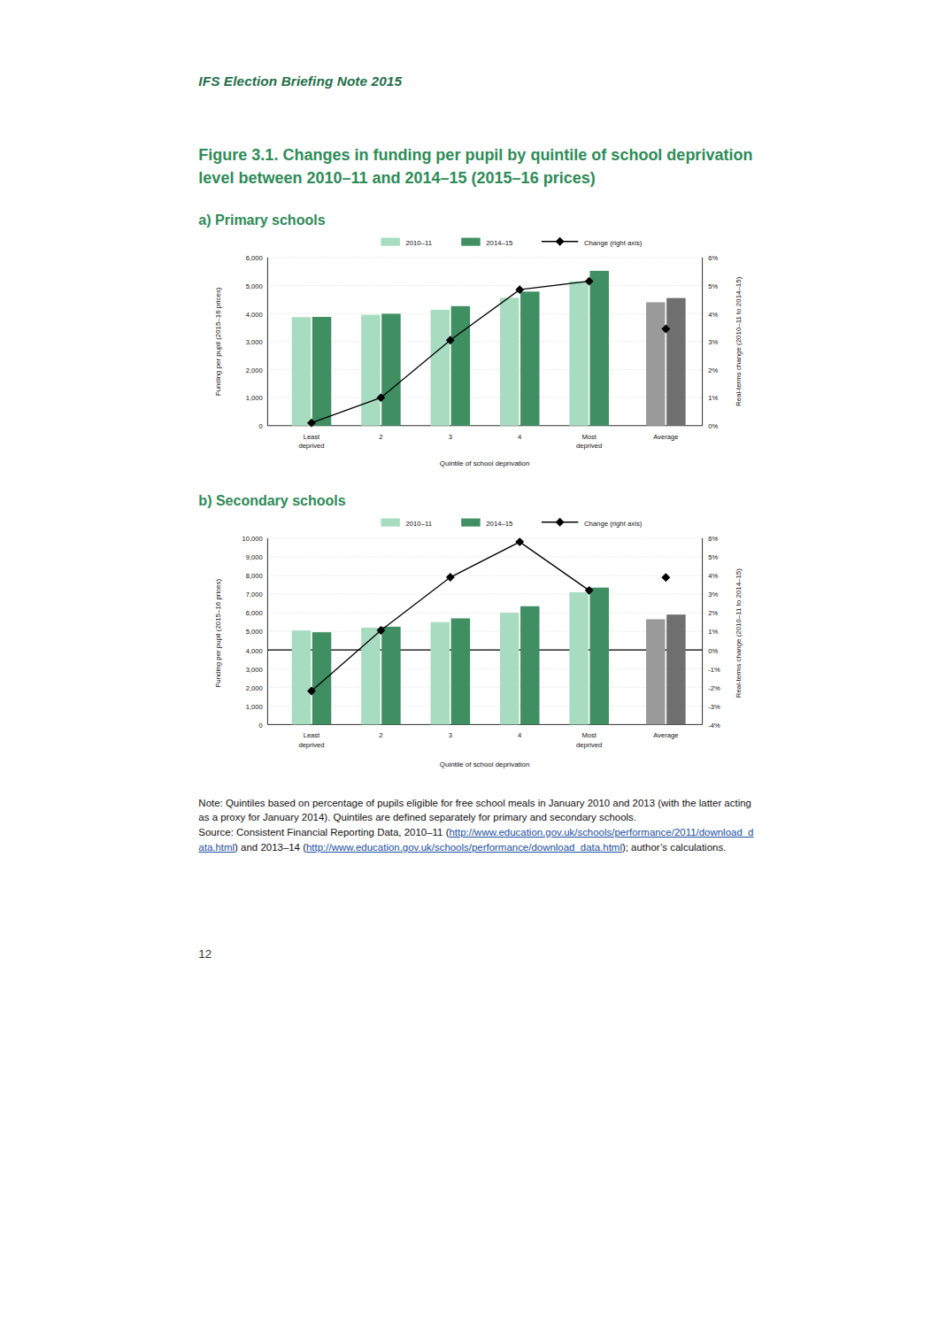IFS Election Briefing Note 2015
Figure 3.1. Changes in funding per pupil by quintile of school deprivation level between 2010–11 and 2014–15 (2015–16 prices)
a) Primary schools
2010–11 2014–15 Change (right axis) 0 1,000 2,000 3,000 4,000 5,000 6,000 0% 1% 2% 3% 4% 5% 6% Primary values (approx): Q1: 3870 / 3880 ; Q2: 3950 / 3990 ; Q3: 4130 / 4260 ; Q4: 4560 / 4780 ; Q5: 5150 / 5520 ; Avg: 4400 / 4550 Least deprived 2 3 4 Most deprived Average Quintile of school deprivation Funding per pupil (2015–16 prices) Real-terms change (2010–11 to 2014–15)
b) Secondary schools
2010–11 2014–15 Change (right axis) 0 1,000 2,000 3,000 4,000 5,000 6,000 7,000 8,000 9,000 10,000 6% 5% 4% 3% 2% 1% 0% -1% -2% -3% -4% Bars: secondary values (approx) Q1: 5050 / 4950 ; Q2: 5200 / 5250 ; Q3: 5500 / 5700 ; Q4: 6000 / 6350 ; Q5: 7100 / 7350 ; Avg: 5650 / 5900 Least deprived 2 3 4 Most deprived Average Quintile of school deprivation Funding per pupil (2015–16 prices) Real-terms change (2010–11 to 2014–15)
Note: Quintiles based on percentage of pupils eligible for free school meals in January 2010 and 2013 (with the latter acting as a proxy for January 2014). Quintiles are defined separately for primary and secondary schools.
Source: Consistent Financial Reporting Data, 2010–11 (http://www.education.gov.uk/schools/performance/2011/download_data.html) and 2013–14 (http://www.education.gov.uk/schools/performance/download_data.html); author’s calculations.
12